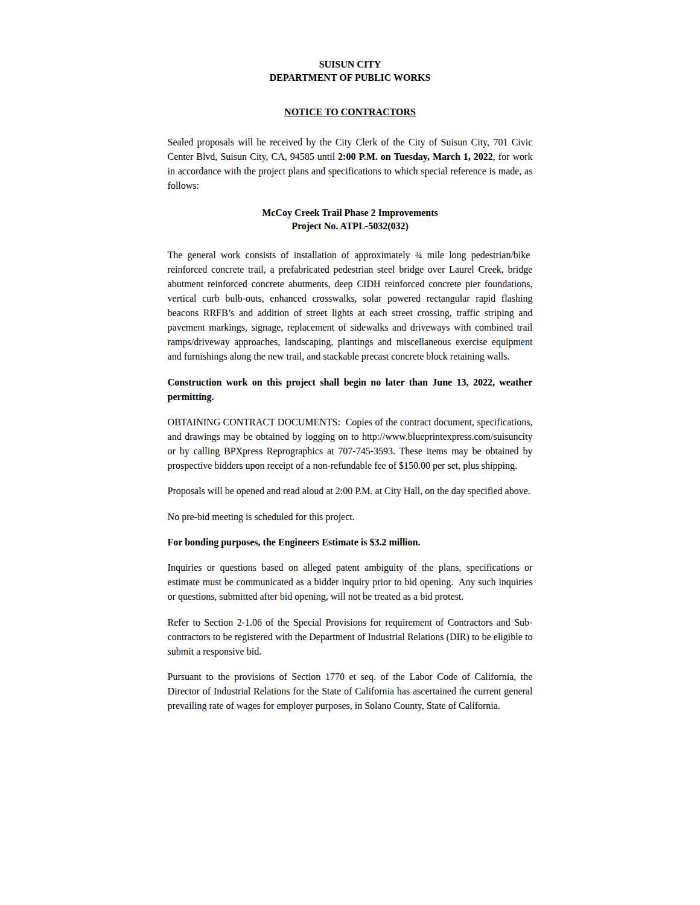SUISUN CITY DEPARTMENT OF PUBLIC WORKS
NOTICE TO CONTRACTORS
Sealed proposals will be received by the City Clerk of the City of Suisun City, 701 Civic Center Blvd, Suisun City, CA, 94585 until 2:00 P.M. on Tuesday, March 1, 2022, for work in accordance with the project plans and specifications to which special reference is made, as follows:
McCoy Creek Trail Phase 2 Improvements Project No. ATPL-5032(032)
The general work consists of installation of approximately ¾ mile long pedestrian/bike reinforced concrete trail, a prefabricated pedestrian steel bridge over Laurel Creek, bridge abutment reinforced concrete abutments, deep CIDH reinforced concrete pier foundations, vertical curb bulb-outs, enhanced crosswalks, solar powered rectangular rapid flashing beacons RRFB’s and addition of street lights at each street crossing, traffic striping and pavement markings, signage, replacement of sidewalks and driveways with combined trail ramps/driveway approaches, landscaping, plantings and miscellaneous exercise equipment and furnishings along the new trail, and stackable precast concrete block retaining walls.
Construction work on this project shall begin no later than June 13, 2022, weather permitting.
OBTAINING CONTRACT DOCUMENTS: Copies of the contract document, specifications, and drawings may be obtained by logging on to http://www.blueprintexpress.com/suisuncity or by calling BPXpress Reprographics at 707-745-3593. These items may be obtained by prospective bidders upon receipt of a non-refundable fee of $150.00 per set, plus shipping.
Proposals will be opened and read aloud at 2:00 P.M. at City Hall, on the day specified above.
No pre-bid meeting is scheduled for this project.
For bonding purposes, the Engineers Estimate is $3.2 million.
Inquiries or questions based on alleged patent ambiguity of the plans, specifications or estimate must be communicated as a bidder inquiry prior to bid opening. Any such inquiries or questions, submitted after bid opening, will not be treated as a bid protest.
Refer to Section 2-1.06 of the Special Provisions for requirement of Contractors and Sub-contractors to be registered with the Department of Industrial Relations (DIR) to be eligible to submit a responsive bid.
Pursuant to the provisions of Section 1770 et seq. of the Labor Code of California, the Director of Industrial Relations for the State of California has ascertained the current general prevailing rate of wages for employer purposes, in Solano County, State of California.